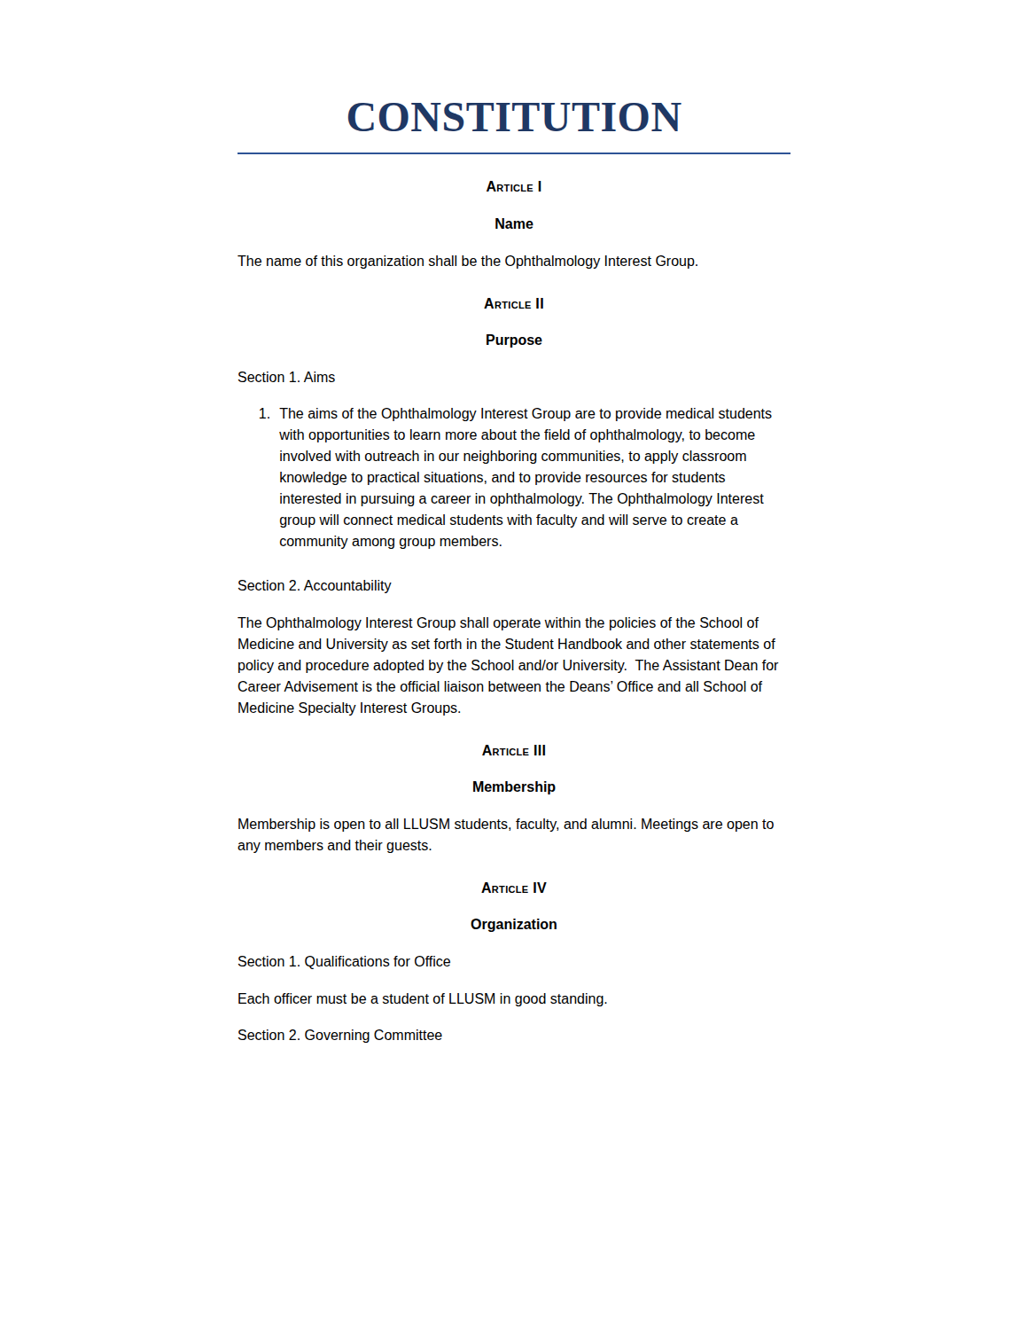CONSTITUTION
Article I
Name
The name of this organization shall be the Ophthalmology Interest Group.
Article II
Purpose
Section 1. Aims
The aims of the Ophthalmology Interest Group are to provide medical students with opportunities to learn more about the field of ophthalmology, to become involved with outreach in our neighboring communities, to apply classroom knowledge to practical situations, and to provide resources for students interested in pursuing a career in ophthalmology. The Ophthalmology Interest group will connect medical students with faculty and will serve to create a community among group members.
Section 2. Accountability
The Ophthalmology Interest Group shall operate within the policies of the School of Medicine and University as set forth in the Student Handbook and other statements of policy and procedure adopted by the School and/or University. The Assistant Dean for Career Advisement is the official liaison between the Deans’ Office and all School of Medicine Specialty Interest Groups.
Article III
Membership
Membership is open to all LLUSM students, faculty, and alumni. Meetings are open to any members and their guests.
Article IV
Organization
Section 1. Qualifications for Office
Each officer must be a student of LLUSM in good standing.
Section 2. Governing Committee